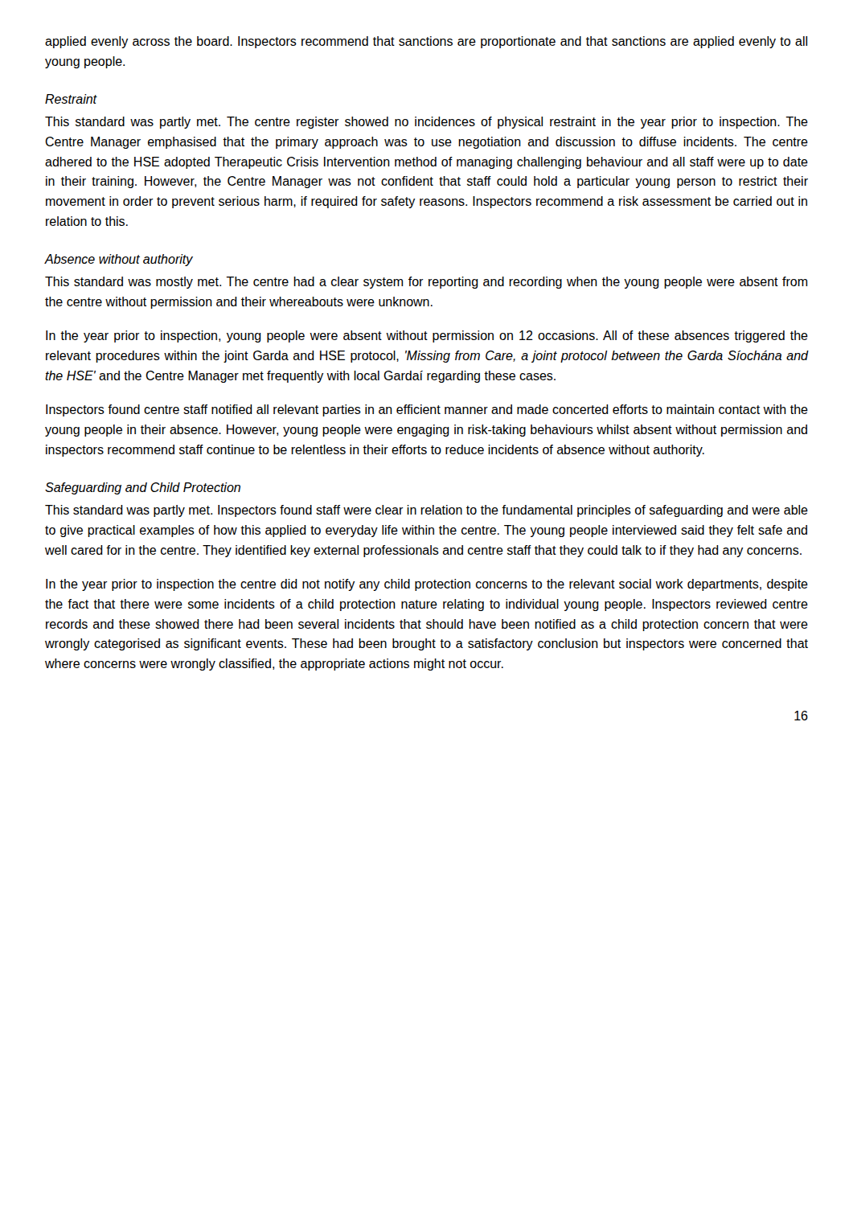applied evenly across the board. Inspectors recommend that sanctions are proportionate and that sanctions are applied evenly to all young people.
Restraint
This standard was partly met. The centre register showed no incidences of physical restraint in the year prior to inspection. The Centre Manager emphasised that the primary approach was to use negotiation and discussion to diffuse incidents. The centre adhered to the HSE adopted Therapeutic Crisis Intervention method of managing challenging behaviour and all staff were up to date in their training. However, the Centre Manager was not confident that staff could hold a particular young person to restrict their movement in order to prevent serious harm, if required for safety reasons. Inspectors recommend a risk assessment be carried out in relation to this.
Absence without authority
This standard was mostly met. The centre had a clear system for reporting and recording when the young people were absent from the centre without permission and their whereabouts were unknown.
In the year prior to inspection, young people were absent without permission on 12 occasions. All of these absences triggered the relevant procedures within the joint Garda and HSE protocol, 'Missing from Care, a joint protocol between the Garda Síochána and the HSE' and the Centre Manager met frequently with local Gardaí regarding these cases.
Inspectors found centre staff notified all relevant parties in an efficient manner and made concerted efforts to maintain contact with the young people in their absence. However, young people were engaging in risk-taking behaviours whilst absent without permission and inspectors recommend staff continue to be relentless in their efforts to reduce incidents of absence without authority.
Safeguarding and Child Protection
This standard was partly met. Inspectors found staff were clear in relation to the fundamental principles of safeguarding and were able to give practical examples of how this applied to everyday life within the centre. The young people interviewed said they felt safe and well cared for in the centre. They identified key external professionals and centre staff that they could talk to if they had any concerns.
In the year prior to inspection the centre did not notify any child protection concerns to the relevant social work departments, despite the fact that there were some incidents of a child protection nature relating to individual young people. Inspectors reviewed centre records and these showed there had been several incidents that should have been notified as a child protection concern that were wrongly categorised as significant events. These had been brought to a satisfactory conclusion but inspectors were concerned that where concerns were wrongly classified, the appropriate actions might not occur.
16